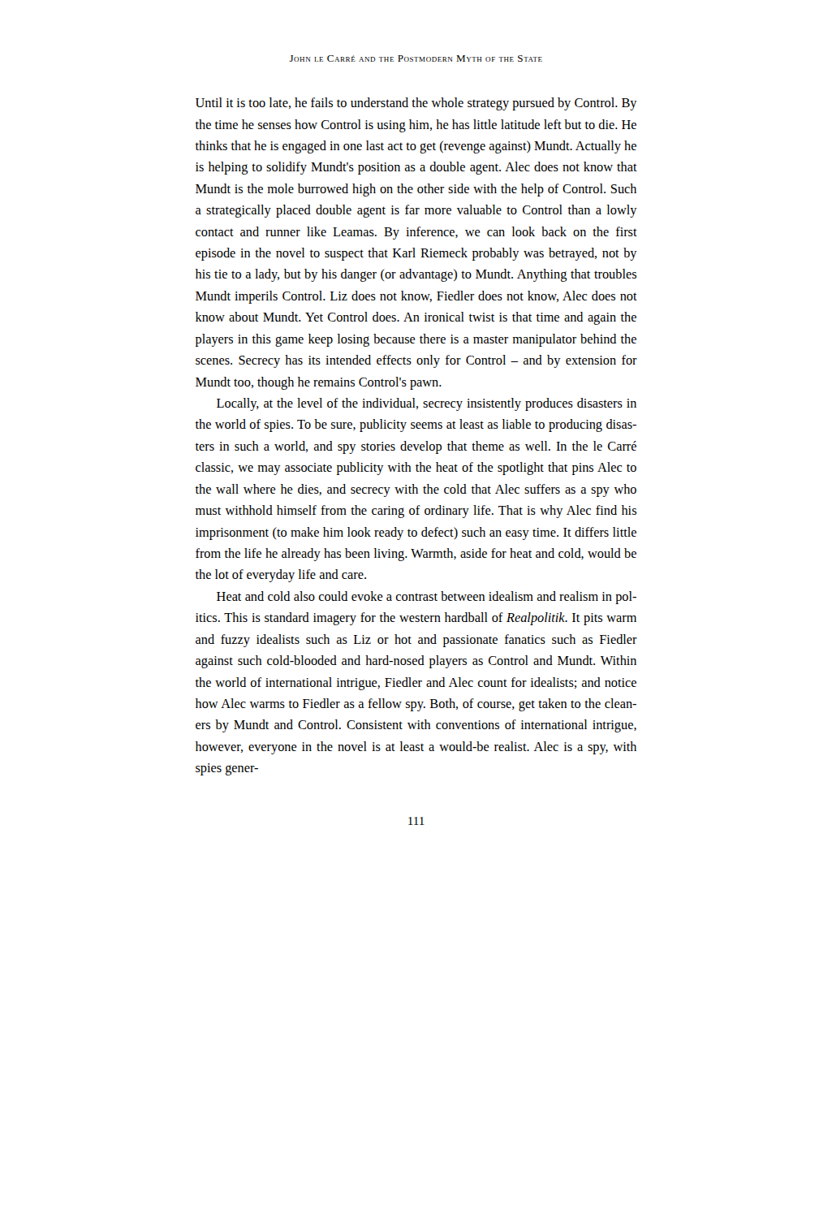John le Carré and the Postmodern Myth of the State
Until it is too late, he fails to understand the whole strategy pursued by Control. By the time he senses how Control is using him, he has little latitude left but to die. He thinks that he is engaged in one last act to get (revenge against) Mundt. Actually he is helping to solidify Mundt's position as a double agent. Alec does not know that Mundt is the mole burrowed high on the other side with the help of Control. Such a strategically placed double agent is far more valuable to Control than a lowly contact and runner like Leamas. By inference, we can look back on the first episode in the novel to suspect that Karl Riemeck probably was betrayed, not by his tie to a lady, but by his danger (or advantage) to Mundt. Anything that troubles Mundt imperils Control. Liz does not know, Fiedler does not know, Alec does not know about Mundt. Yet Control does. An ironical twist is that time and again the players in this game keep losing because there is a master manipulator behind the scenes. Secrecy has its intended effects only for Control – and by extension for Mundt too, though he remains Control's pawn.
Locally, at the level of the individual, secrecy insistently produces disasters in the world of spies. To be sure, publicity seems at least as liable to producing disasters in such a world, and spy stories develop that theme as well. In the le Carré classic, we may associate publicity with the heat of the spotlight that pins Alec to the wall where he dies, and secrecy with the cold that Alec suffers as a spy who must withhold himself from the caring of ordinary life. That is why Alec find his imprisonment (to make him look ready to defect) such an easy time. It differs little from the life he already has been living. Warmth, aside for heat and cold, would be the lot of everyday life and care.
Heat and cold also could evoke a contrast between idealism and realism in politics. This is standard imagery for the western hardball of Realpolitik. It pits warm and fuzzy idealists such as Liz or hot and passionate fanatics such as Fiedler against such cold-blooded and hard-nosed players as Control and Mundt. Within the world of international intrigue, Fiedler and Alec count for idealists; and notice how Alec warms to Fiedler as a fellow spy. Both, of course, get taken to the cleaners by Mundt and Control. Consistent with conventions of international intrigue, however, everyone in the novel is at least a would-be realist. Alec is a spy, with spies gener-
111